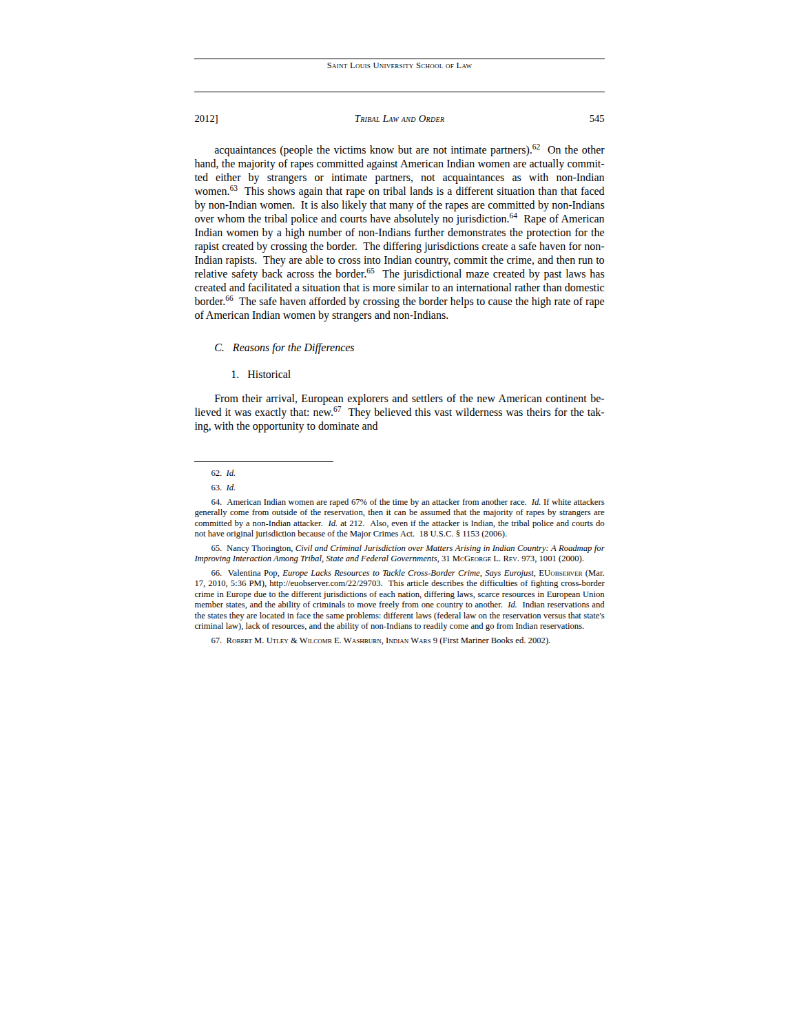Saint Louis University School of Law
2012]
Tribal Law and Order
545
acquaintances (people the victims know but are not intimate partners).62 On the other hand, the majority of rapes committed against American Indian women are actually committed either by strangers or intimate partners, not acquaintances as with non-Indian women.63 This shows again that rape on tribal lands is a different situation than that faced by non-Indian women. It is also likely that many of the rapes are committed by non-Indians over whom the tribal police and courts have absolutely no jurisdiction.64 Rape of American Indian women by a high number of non-Indians further demonstrates the protection for the rapist created by crossing the border. The differing jurisdictions create a safe haven for non-Indian rapists. They are able to cross into Indian country, commit the crime, and then run to relative safety back across the border.65 The jurisdictional maze created by past laws has created and facilitated a situation that is more similar to an international rather than domestic border.66 The safe haven afforded by crossing the border helps to cause the high rate of rape of American Indian women by strangers and non-Indians.
C. Reasons for the Differences
1. Historical
From their arrival, European explorers and settlers of the new American continent believed it was exactly that: new.67 They believed this vast wilderness was theirs for the taking, with the opportunity to dominate and
62. Id.
63. Id.
64. American Indian women are raped 67% of the time by an attacker from another race. Id. If white attackers generally come from outside of the reservation, then it can be assumed that the majority of rapes by strangers are committed by a non-Indian attacker. Id. at 212. Also, even if the attacker is Indian, the tribal police and courts do not have original jurisdiction because of the Major Crimes Act. 18 U.S.C. § 1153 (2006).
65. Nancy Thorington, Civil and Criminal Jurisdiction over Matters Arising in Indian Country: A Roadmap for Improving Interaction Among Tribal, State and Federal Governments, 31 McGeorge L. Rev. 973, 1001 (2000).
66. Valentina Pop, Europe Lacks Resources to Tackle Cross-Border Crime, Says Eurojust, EUobserver (Mar. 17, 2010, 5:36 PM), http://euobserver.com/22/29703. This article describes the difficulties of fighting cross-border crime in Europe due to the different jurisdictions of each nation, differing laws, scarce resources in European Union member states, and the ability of criminals to move freely from one country to another. Id. Indian reservations and the states they are located in face the same problems: different laws (federal law on the reservation versus that state's criminal law), lack of resources, and the ability of non-Indians to readily come and go from Indian reservations.
67. Robert M. Utley & Wilcomb E. Washburn, Indian Wars 9 (First Mariner Books ed. 2002).